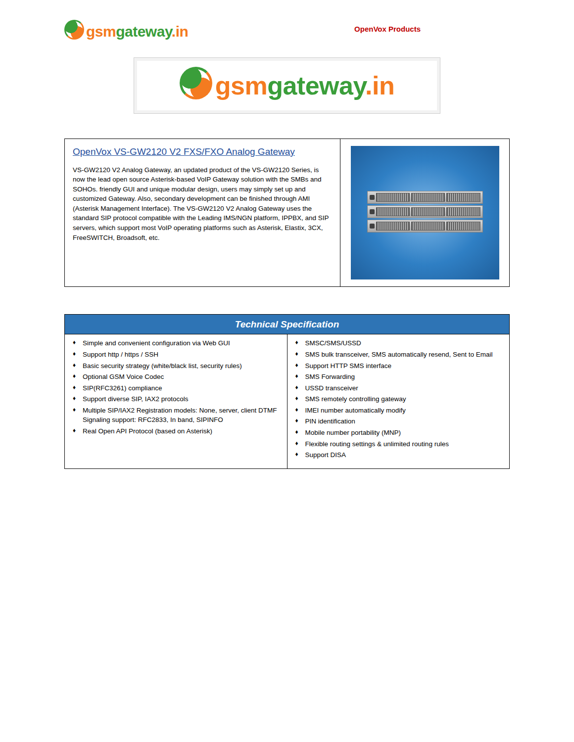gsm gateway.in
OpenVox Products
gsm gateway.in
| OpenVox VS-GW2120 V2 FXS/FXO Analog Gateway VS-GW2120 V2 Analog Gateway, an updated product of the VS-GW2120 Series, is now the lead open source Asterisk-based VoIP Gateway solution with the SMBs and SOHOs. friendly GUI and unique modular design, users may simply set up and customized Gateway. Also, secondary development can be finished through AMI (Asterisk Management Interface). The VS-GW2120 V2 Analog Gateway uses the standard SIP protocol compatible with the Leading IMS/NGN platform, IPPBX, and SIP servers, which support most VoIP operating platforms such as Asterisk, Elastix, 3CX, FreeSWITCH, Broadsoft, etc. | |
| Technical Specification |
| --- |
| Simple and convenient configuration via Web GUI Support http / https / SSH Basic security strategy (white/black list, security rules) Optional GSM Voice Codec SIP(RFC3261) compliance Support diverse SIP, IAX2 protocols Multiple SIP/IAX2 Registration models: None, server, client DTMF Signaling support: RFC2833, In band, SIPINFO Real Open API Protocol (based on Asterisk) | SMSC/SMS/USSD SMS bulk transceiver, SMS automatically resend, Sent to Email Support HTTP SMS interface SMS Forwarding USSD transceiver SMS remotely controlling gateway IMEI number automatically modify PIN identification Mobile number portability (MNP) Flexible routing settings & unlimited routing rules Support DISA |